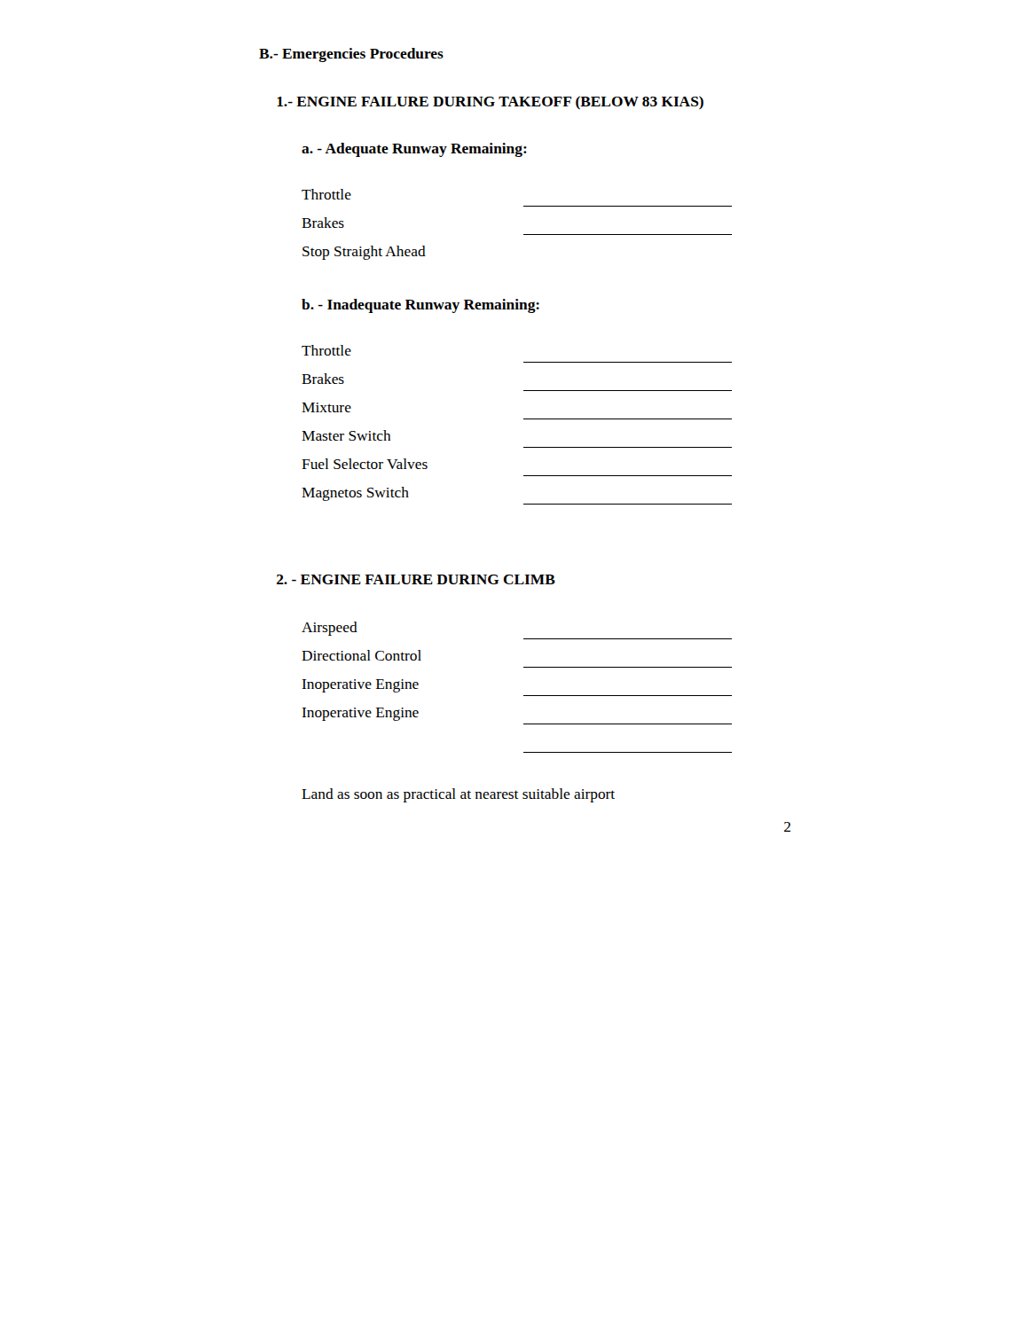B.- Emergencies Procedures
1.- ENGINE FAILURE DURING TAKEOFF (BELOW 83 KIAS)
a. - Adequate Runway Remaining:
| Throttle | |
| Brakes | |
| Stop Straight Ahead | |
b. - Inadequate Runway Remaining:
| Throttle | |
| Brakes | |
| Mixture | |
| Master Switch | |
| Fuel Selector Valves | |
| Magnetos Switch | |
2. - ENGINE FAILURE DURING CLIMB
| Airspeed | |
| Directional Control | |
| Inoperative Engine | |
| Inoperative Engine | |
Land as soon as practical at nearest suitable airport
2